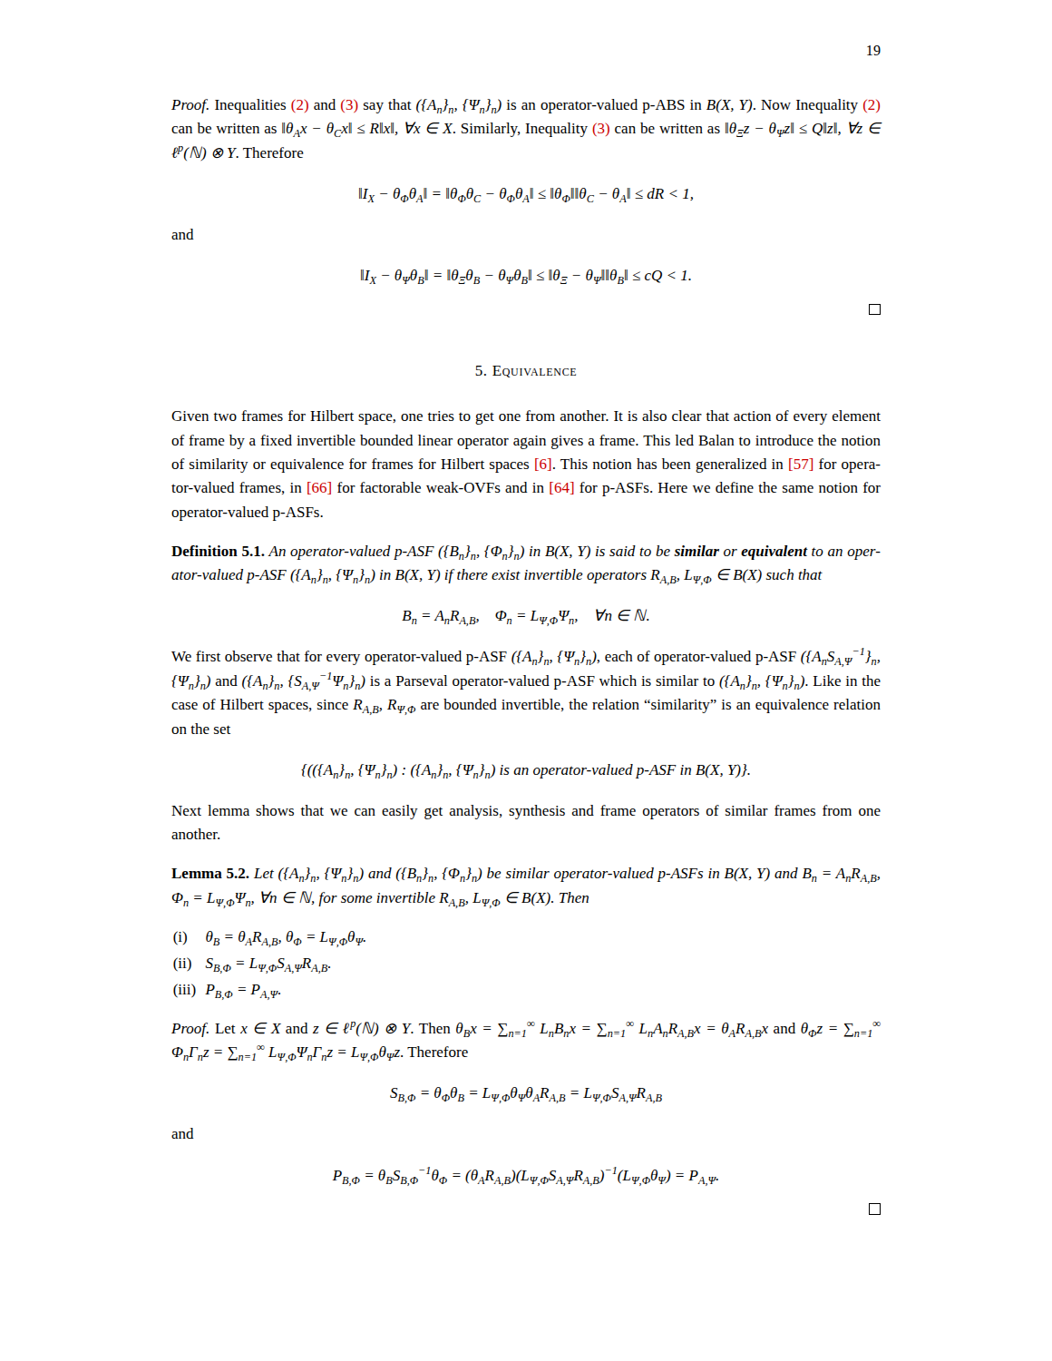19
Proof. Inequalities (2) and (3) say that ({An}n, {Ψn}n) is an operator-valued p-ABS in B(X, Y). Now Inequality (2) can be written as ‖θAx − θCx‖ ≤ R‖x‖, ∀x ∈ X. Similarly, Inequality (3) can be written as ‖θΞz − θΨz‖ ≤ Q‖z‖, ∀z ∈ ℓp(ℕ) ⊗ Y. Therefore
‖IX − θΦθA‖ = ‖θΦθC − θΦθA‖ ≤ ‖θΦ‖‖θC − θA‖ ≤ dR < 1,
and
‖IX − θΨθB‖ = ‖θΞθB − θΨθB‖ ≤ ‖θΞ − θΨ‖‖θB‖ ≤ cQ < 1.
5. Equivalence
Given two frames for Hilbert space, one tries to get one from another. It is also clear that action of every element of frame by a fixed invertible bounded linear operator again gives a frame. This led Balan to introduce the notion of similarity or equivalence for frames for Hilbert spaces [6]. This notion has been generalized in [57] for operator-valued frames, in [66] for factorable weak-OVFs and in [64] for p-ASFs. Here we define the same notion for operator-valued p-ASFs.
Definition 5.1. An operator-valued p-ASF ({Bn}n, {Φn}n) in B(X, Y) is said to be similar or equivalent to an operator-valued p-ASF ({An}n, {Ψn}n) in B(X, Y) if there exist invertible operators RA,B, LΨ,Φ ∈ B(X) such that
Bn = AnRA,B, Φn = LΨ,ΦΨn, ∀n ∈ ℕ.
We first observe that for every operator-valued p-ASF ({An}n, {Ψn}n), each of operator-valued p-ASF ({AnSA,Ψ−1}n, {Ψn}n) and ({An}n, {SA,Ψ−1Ψn}n) is a Parseval operator-valued p-ASF which is similar to ({An}n, {Ψn}n). Like in the case of Hilbert spaces, since RA,B, RΨ,Φ are bounded invertible, the relation “similarity” is an equivalence relation on the set
{(({An}n, {Ψn}n) : ({An}n, {Ψn}n) is an operator-valued p-ASF in B(X, Y)}.
Next lemma shows that we can easily get analysis, synthesis and frame operators of similar frames from one another.
Lemma 5.2. Let ({An}n, {Ψn}n) and ({Bn}n, {Φn}n) be similar operator-valued p-ASFs in B(X, Y) and Bn = AnRA,B, Φn = LΨ,ΦΨn, ∀n ∈ ℕ, for some invertible RA,B, LΨ,Φ ∈ B(X). Then
θB = θARA,B, θΦ = LΨ,ΦθΨ.
SB,Φ = LΨ,ΦSA,ΨRA,B.
PB,Φ = PA,Ψ.
Proof. Let x ∈ X and z ∈ ℓp(ℕ) ⊗ Y. Then θBx = ∑n=1∞ LnBnx = ∑n=1∞ LnAnRA,Bx = θARA,Bx and θΦz = ∑n=1∞ ΦnΓnz = ∑n=1∞ LΨ,ΦΨnΓnz = LΨ,ΦθΨz. Therefore
SB,Φ = θΦθB = LΨ,ΦθΨθARA,B = LΨ,ΦSA,ΨRA,B
and
PB,Φ = θBSB,Φ−1θΦ = (θARA,B)(LΨ,ΦSA,ΨRA,B)−1(LΨ,ΦθΨ) = PA,Ψ.